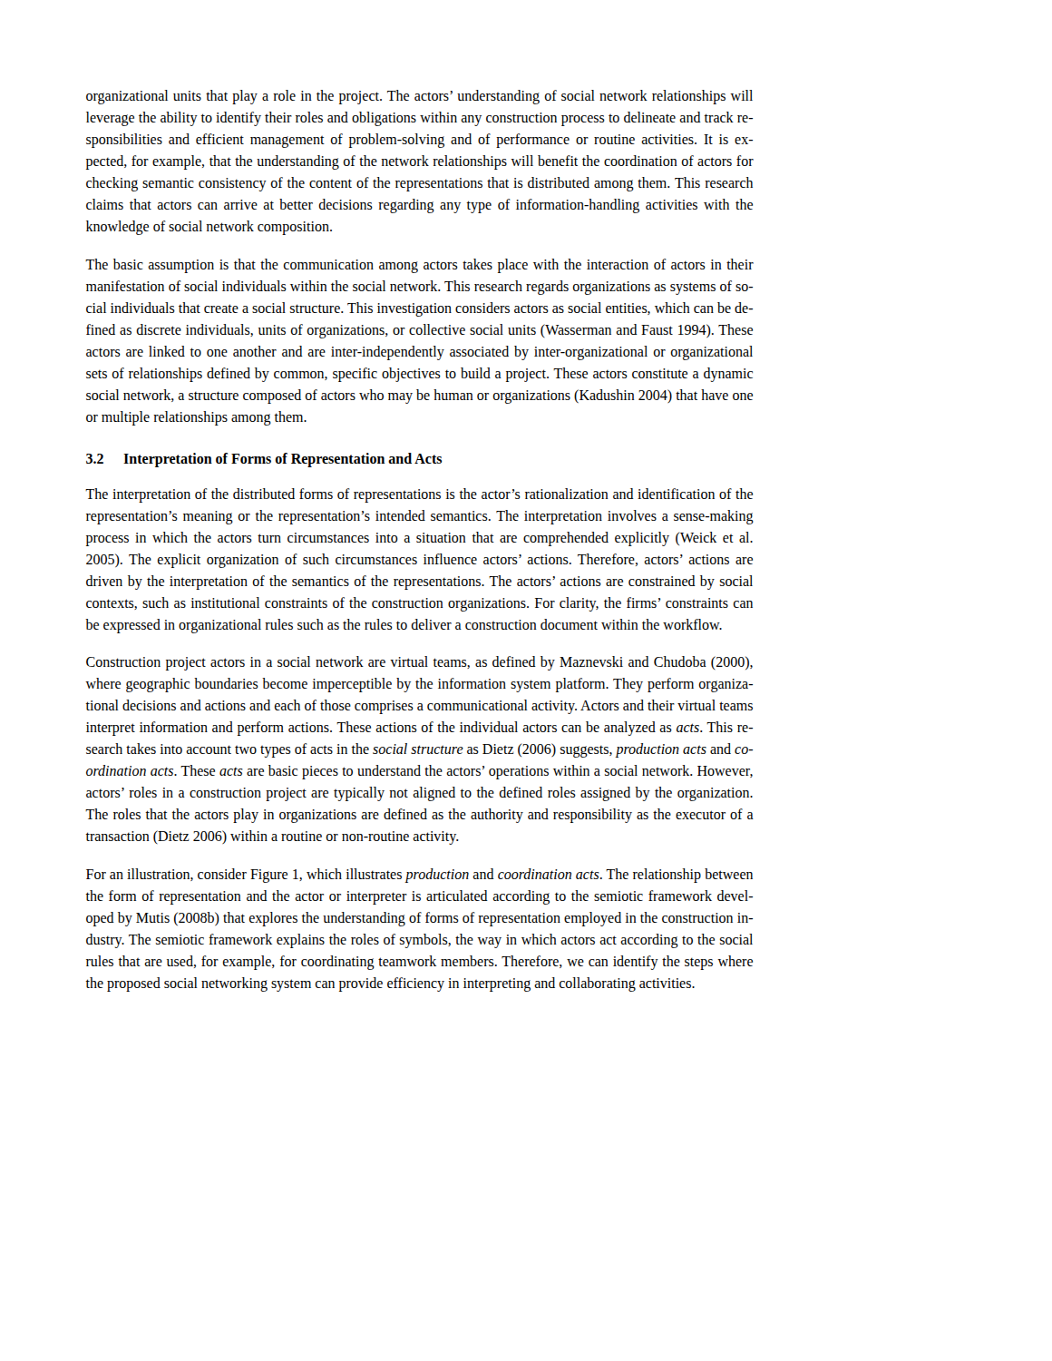organizational units that play a role in the project. The actors’ understanding of social network relationships will leverage the ability to identify their roles and obligations within any construction process to delineate and track responsibilities and efficient management of problem-solving and of performance or routine activities. It is expected, for example, that the understanding of the network relationships will benefit the coordination of actors for checking semantic consistency of the content of the representations that is distributed among them. This research claims that actors can arrive at better decisions regarding any type of information-handling activities with the knowledge of social network composition.
The basic assumption is that the communication among actors takes place with the interaction of actors in their manifestation of social individuals within the social network. This research regards organizations as systems of social individuals that create a social structure. This investigation considers actors as social entities, which can be defined as discrete individuals, units of organizations, or collective social units (Wasserman and Faust 1994). These actors are linked to one another and are inter-independently associated by inter-organizational or organizational sets of relationships defined by common, specific objectives to build a project. These actors constitute a dynamic social network, a structure composed of actors who may be human or organizations (Kadushin 2004) that have one or multiple relationships among them.
3.2 Interpretation of Forms of Representation and Acts
The interpretation of the distributed forms of representations is the actor’s rationalization and identification of the representation’s meaning or the representation’s intended semantics. The interpretation involves a sense-making process in which the actors turn circumstances into a situation that are comprehended explicitly (Weick et al. 2005). The explicit organization of such circumstances influence actors’ actions. Therefore, actors’ actions are driven by the interpretation of the semantics of the representations. The actors’ actions are constrained by social contexts, such as institutional constraints of the construction organizations. For clarity, the firms’ constraints can be expressed in organizational rules such as the rules to deliver a construction document within the workflow.
Construction project actors in a social network are virtual teams, as defined by Maznevski and Chudoba (2000), where geographic boundaries become imperceptible by the information system platform. They perform organizational decisions and actions and each of those comprises a communicational activity. Actors and their virtual teams interpret information and perform actions. These actions of the individual actors can be analyzed as acts. This research takes into account two types of acts in the social structure as Dietz (2006) suggests, production acts and coordination acts. These acts are basic pieces to understand the actors’ operations within a social network. However, actors’ roles in a construction project are typically not aligned to the defined roles assigned by the organization. The roles that the actors play in organizations are defined as the authority and responsibility as the executor of a transaction (Dietz 2006) within a routine or non-routine activity.
For an illustration, consider Figure 1, which illustrates production and coordination acts. The relationship between the form of representation and the actor or interpreter is articulated according to the semiotic framework developed by Mutis (2008b) that explores the understanding of forms of representation employed in the construction industry. The semiotic framework explains the roles of symbols, the way in which actors act according to the social rules that are used, for example, for coordinating teamwork members. Therefore, we can identify the steps where the proposed social networking system can provide efficiency in interpreting and collaborating activities.